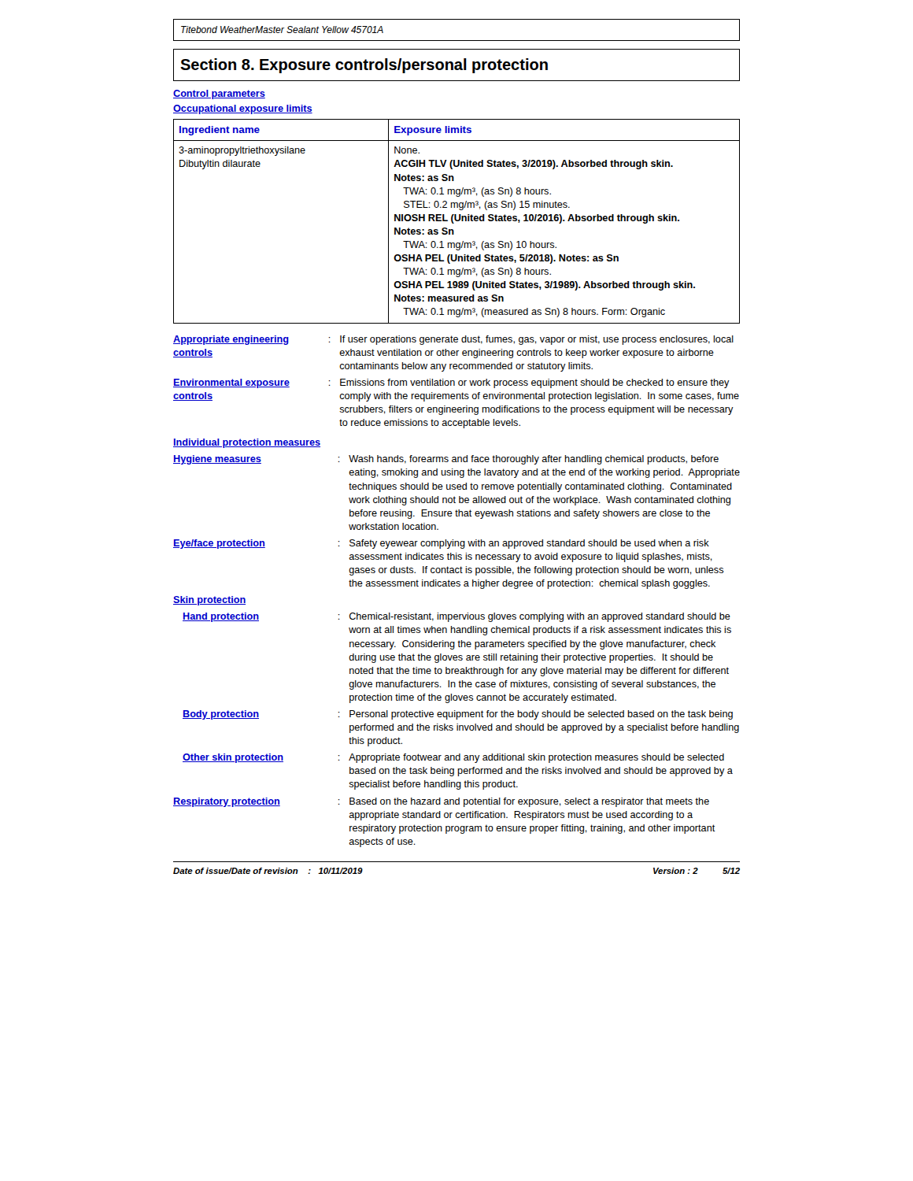Titebond WeatherMaster Sealant Yellow 45701A
Section 8. Exposure controls/personal protection
Control parameters
Occupational exposure limits
| Ingredient name | Exposure limits |
| --- | --- |
| 3-aminopropyltriethoxysilane Dibutyltin dilaurate | None. ACGIH TLV (United States, 3/2019). Absorbed through skin. Notes: as Sn TWA: 0.1 mg/m³, (as Sn) 8 hours. STEL: 0.2 mg/m³, (as Sn) 15 minutes. NIOSH REL (United States, 10/2016). Absorbed through skin. Notes: as Sn TWA: 0.1 mg/m³, (as Sn) 10 hours. OSHA PEL (United States, 5/2018). Notes: as Sn TWA: 0.1 mg/m³, (as Sn) 8 hours. OSHA PEL 1989 (United States, 3/1989). Absorbed through skin. Notes: measured as Sn TWA: 0.1 mg/m³, (measured as Sn) 8 hours. Form: Organic |
| Appropriate engineering controls | : | If user operations generate dust, fumes, gas, vapor or mist, use process enclosures, local exhaust ventilation or other engineering controls to keep worker exposure to airborne contaminants below any recommended or statutory limits. |
| Environmental exposure controls | : | Emissions from ventilation or work process equipment should be checked to ensure they comply with the requirements of environmental protection legislation. In some cases, fume scrubbers, filters or engineering modifications to the process equipment will be necessary to reduce emissions to acceptable levels. |
Individual protection measures
| Hygiene measures | : | Wash hands, forearms and face thoroughly after handling chemical products, before eating, smoking and using the lavatory and at the end of the working period. Appropriate techniques should be used to remove potentially contaminated clothing. Contaminated work clothing should not be allowed out of the workplace. Wash contaminated clothing before reusing. Ensure that eyewash stations and safety showers are close to the workstation location. |
| Eye/face protection | : | Safety eyewear complying with an approved standard should be used when a risk assessment indicates this is necessary to avoid exposure to liquid splashes, mists, gases or dusts. If contact is possible, the following protection should be worn, unless the assessment indicates a higher degree of protection: chemical splash goggles. |
| Skin protection | | |
| Hand protection | : | Chemical-resistant, impervious gloves complying with an approved standard should be worn at all times when handling chemical products if a risk assessment indicates this is necessary. Considering the parameters specified by the glove manufacturer, check during use that the gloves are still retaining their protective properties. It should be noted that the time to breakthrough for any glove material may be different for different glove manufacturers. In the case of mixtures, consisting of several substances, the protection time of the gloves cannot be accurately estimated. |
| Body protection | : | Personal protective equipment for the body should be selected based on the task being performed and the risks involved and should be approved by a specialist before handling this product. |
| Other skin protection | : | Appropriate footwear and any additional skin protection measures should be selected based on the task being performed and the risks involved and should be approved by a specialist before handling this product. |
| Respiratory protection | : | Based on the hazard and potential for exposure, select a respirator that meets the appropriate standard or certification. Respirators must be used according to a respiratory protection program to ensure proper fitting, training, and other important aspects of use. |
Date of issue/Date of revision : 10/11/2019
Version : 2 5/12